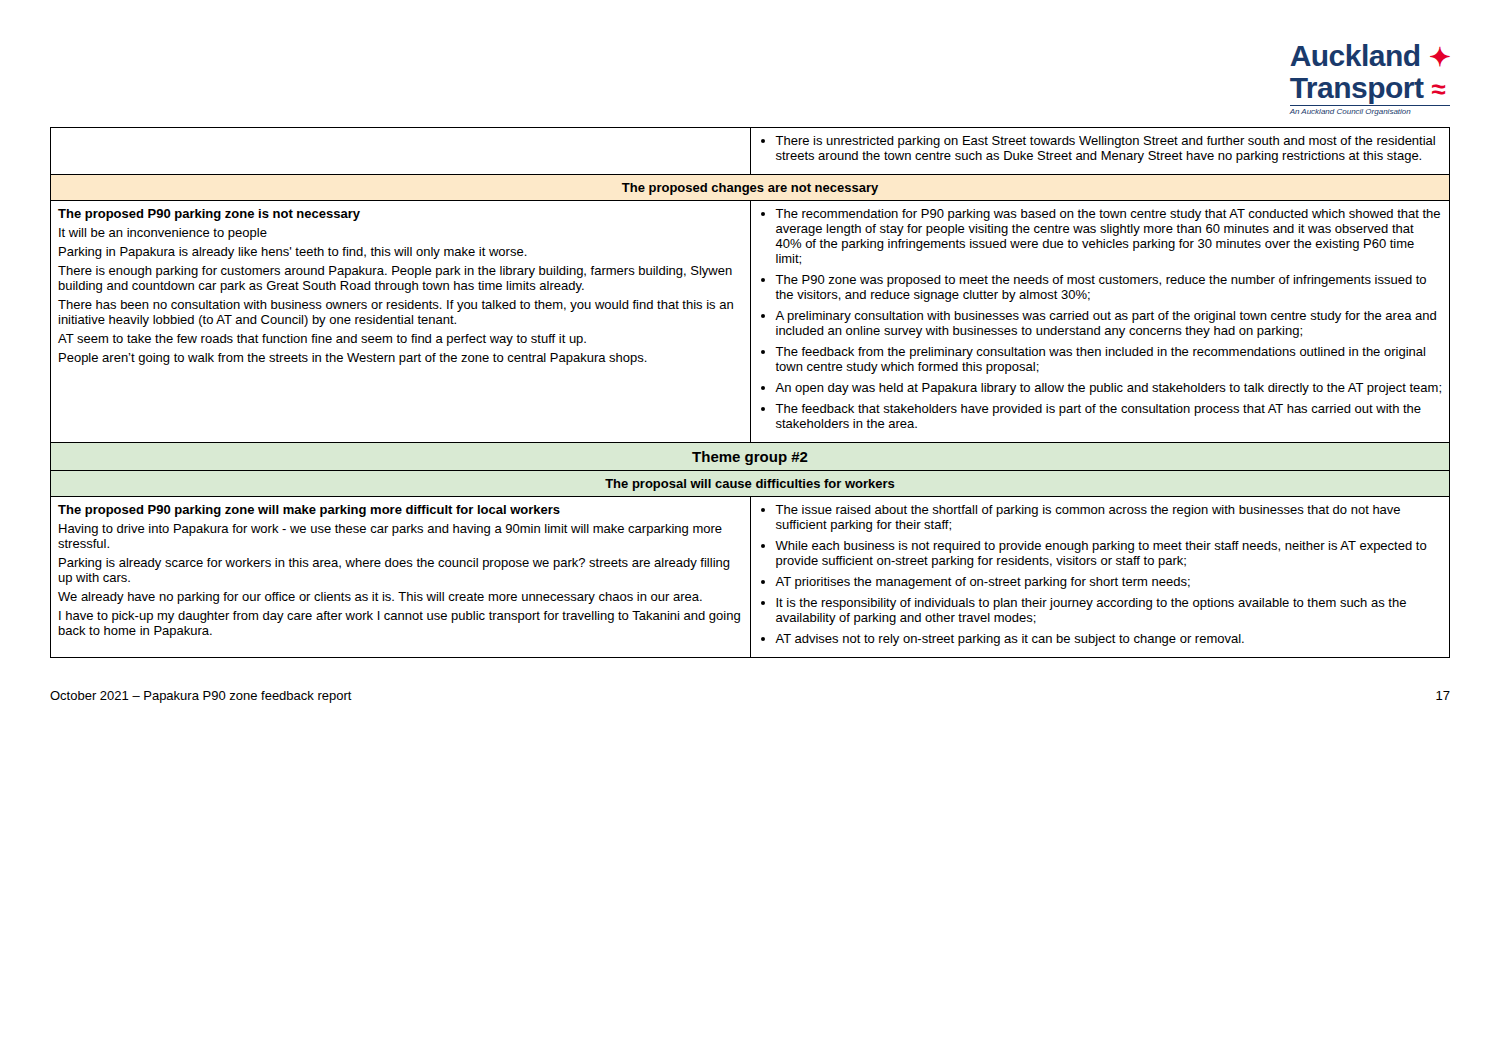Auckland ✦
Transport ≈
An Auckland Council Organisation
| | There is unrestricted parking on East Street towards Wellington Street and further south and most of the residential streets around the town centre such as Duke Street and Menary Street have no parking restrictions at this stage. |
| The proposed changes are not necessary |
| The proposed P90 parking zone is not necessary It will be an inconvenience to people Parking in Papakura is already like hens' teeth to find, this will only make it worse. There is enough parking for customers around Papakura. People park in the library building, farmers building, Slywen building and countdown car park as Great South Road through town has time limits already. There has been no consultation with business owners or residents. If you talked to them, you would find that this is an initiative heavily lobbied (to AT and Council) by one residential tenant. AT seem to take the few roads that function fine and seem to find a perfect way to stuff it up. People aren’t going to walk from the streets in the Western part of the zone to central Papakura shops. | The recommendation for P90 parking was based on the town centre study that AT conducted which showed that the average length of stay for people visiting the centre was slightly more than 60 minutes and it was observed that 40% of the parking infringements issued were due to vehicles parking for 30 minutes over the existing P60 time limit; The P90 zone was proposed to meet the needs of most customers, reduce the number of infringements issued to the visitors, and reduce signage clutter by almost 30%; A preliminary consultation with businesses was carried out as part of the original town centre study for the area and included an online survey with businesses to understand any concerns they had on parking; The feedback from the preliminary consultation was then included in the recommendations outlined in the original town centre study which formed this proposal; An open day was held at Papakura library to allow the public and stakeholders to talk directly to the AT project team; The feedback that stakeholders have provided is part of the consultation process that AT has carried out with the stakeholders in the area. |
| Theme group #2 |
| The proposal will cause difficulties for workers |
| The proposed P90 parking zone will make parking more difficult for local workers Having to drive into Papakura for work - we use these car parks and having a 90min limit will make carparking more stressful. Parking is already scarce for workers in this area, where does the council propose we park? streets are already filling up with cars. We already have no parking for our office or clients as it is. This will create more unnecessary chaos in our area. I have to pick-up my daughter from day care after work I cannot use public transport for travelling to Takanini and going back to home in Papakura. | The issue raised about the shortfall of parking is common across the region with businesses that do not have sufficient parking for their staff; While each business is not required to provide enough parking to meet their staff needs, neither is AT expected to provide sufficient on-street parking for residents, visitors or staff to park; AT prioritises the management of on-street parking for short term needs; It is the responsibility of individuals to plan their journey according to the options available to them such as the availability of parking and other travel modes; AT advises not to rely on-street parking as it can be subject to change or removal. |
October 2021 – Papakura P90 zone feedback report
17